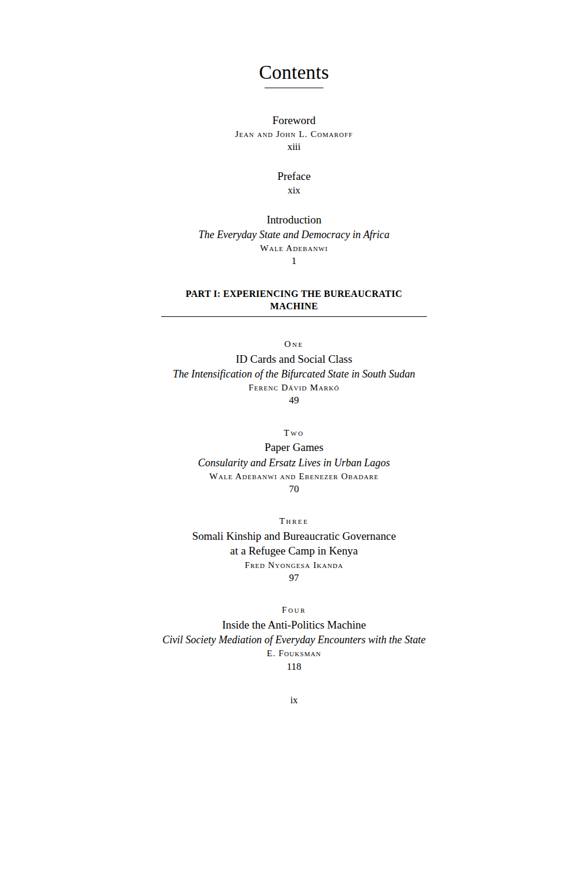Contents
Foreword
Jean and John L. Comaroff
xiii
Preface
xix
Introduction
The Everyday State and Democracy in Africa
Wale Adebanwi
1
PART I: EXPERIENCING THE BUREAUCRATIC MACHINE
One
ID Cards and Social Class
The Intensification of the Bifurcated State in South Sudan
Ferenc Dávid Markó
49
Two
Paper Games
Consularity and Ersatz Lives in Urban Lagos
Wale Adebanwi and Ebenezer Obadare
70
Three
Somali Kinship and Bureaucratic Governance
at a Refugee Camp in Kenya
Fred Nyongesa Ikanda
97
Four
Inside the Anti-Politics Machine
Civil Society Mediation of Everyday Encounters with the State
E. Fouksman
118
ix